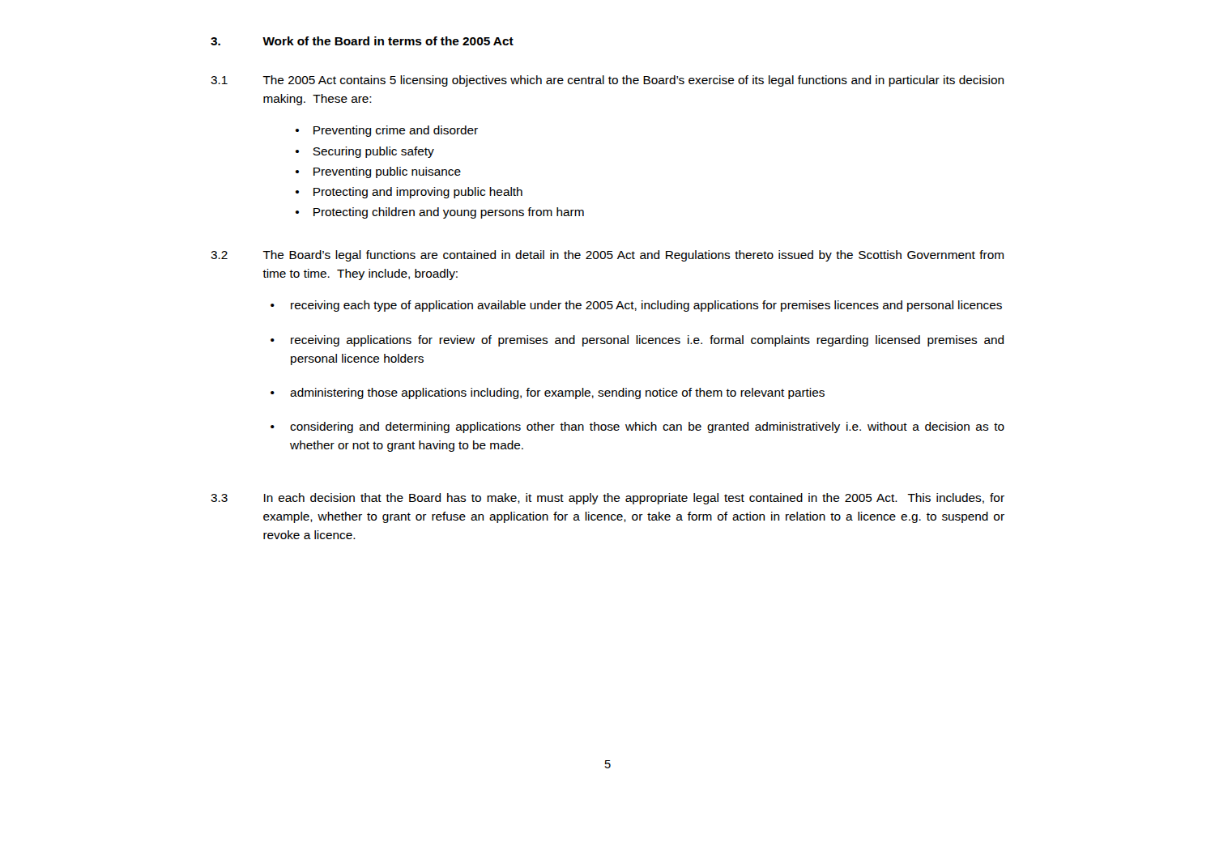3. Work of the Board in terms of the 2005 Act
3.1
The 2005 Act contains 5 licensing objectives which are central to the Board’s exercise of its legal functions and in particular its decision making. These are:
Preventing crime and disorder
Securing public safety
Preventing public nuisance
Protecting and improving public health
Protecting children and young persons from harm
3.2
The Board’s legal functions are contained in detail in the 2005 Act and Regulations thereto issued by the Scottish Government from time to time. They include, broadly:
receiving each type of application available under the 2005 Act, including applications for premises licences and personal licences
receiving applications for review of premises and personal licences i.e. formal complaints regarding licensed premises and personal licence holders
administering those applications including, for example, sending notice of them to relevant parties
considering and determining applications other than those which can be granted administratively i.e. without a decision as to whether or not to grant having to be made.
3.3
In each decision that the Board has to make, it must apply the appropriate legal test contained in the 2005 Act. This includes, for example, whether to grant or refuse an application for a licence, or take a form of action in relation to a licence e.g. to suspend or revoke a licence.
5